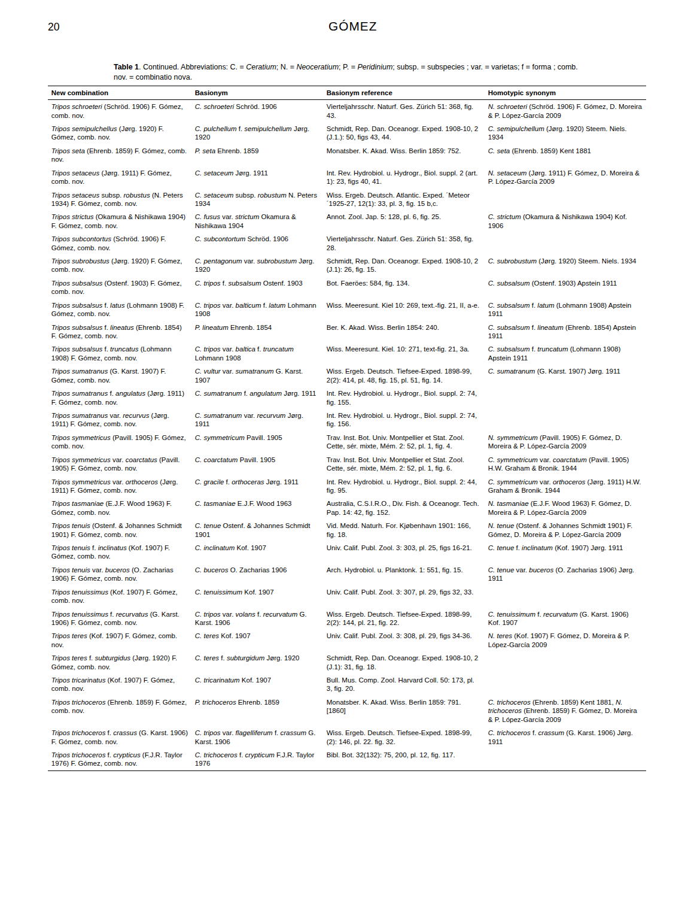20
GÓMEZ
Table 1. Continued. Abbreviations: C. = Ceratium; N. = Neoceratium; P. = Peridinium; subsp. = subspecies ; var. = varietas; f = forma ; comb. nov. = combinatio nova.
| New combination | Basionym | Basionym reference | Homotypic synonym |
| --- | --- | --- | --- |
| Tripos schroeteri (Schröd. 1906) F. Gómez, comb. nov. | C. schroeteri Schröd. 1906 | Vierteljahrsschr. Naturf. Ges. Zürich 51: 368, fig. 43. | N. schroeteri (Schröd. 1906) F. Gómez, D. Moreira & P. López-García 2009 |
| Tripos semipulchellus (Jørg. 1920) F. Gómez, comb. nov. | C. pulchellum f. semipulchellum Jørg. 1920 | Schmidt, Rep. Dan. Oceanogr. Exped. 1908-10, 2 (J.1.): 50, figs 43, 44. | C. semipulchellum (Jørg. 1920) Steem. Niels. 1934 |
| Tripos seta (Ehrenb. 1859) F. Gómez, comb. nov. | P. seta Ehrenb. 1859 | Monatsber. K. Akad. Wiss. Berlin 1859: 752. | C. seta (Ehrenb. 1859) Kent 1881 |
| Tripos setaceus (Jørg. 1911) F. Gómez, comb. nov. | C. setaceum Jørg. 1911 | Int. Rev. Hydrobiol. u. Hydrogr., Biol. suppl. 2 (art. 1): 23, figs 40, 41. | N. setaceum (Jørg. 1911) F. Gómez, D. Moreira & P. López-García 2009 |
| Tripos setaceus subsp. robustus (N. Peters 1934) F. Gómez, comb. nov. | C. setaceum subsp. robustum N. Peters 1934 | Wiss. Ergeb. Deutsch. Atlantic. Exped. ´Meteor´1925-27, 12(1): 33, pl. 3, fig. 15 b,c. | |
| Tripos strictus (Okamura & Nishikawa 1904) F. Gómez, comb. nov. | C. fusus var. strictum Okamura & Nishikawa 1904 | Annot. Zool. Jap. 5: 128, pl. 6, fig. 25. | C. strictum (Okamura & Nishikawa 1904) Kof. 1906 |
| Tripos subcontortus (Schröd. 1906) F. Gómez, comb. nov. | C. subcontortum Schröd. 1906 | Vierteljahrsschr. Naturf. Ges. Zürich 51: 358, fig. 28. | |
| Tripos subrobustus (Jørg. 1920) F. Gómez, comb. nov. | C. pentagonum var. subrobustum Jørg. 1920 | Schmidt, Rep. Dan. Oceanogr. Exped. 1908-10, 2 (J.1): 26, fig. 15. | C. subrobustum (Jørg. 1920) Steem. Niels. 1934 |
| Tripos subsalsus (Ostenf. 1903) F. Gómez, comb. nov. | C. tripos f. subsalsum Ostenf. 1903 | Bot. Faeröes: 584, fig. 134. | C. subsalsum (Ostenf. 1903) Apstein 1911 |
| Tripos subsalsus f. latus (Lohmann 1908) F. Gómez, comb. nov. | C. tripos var. balticum f. latum Lohmann 1908 | Wiss. Meeresunt. Kiel 10: 269, text.-fig. 21, II, a-e. | C. subsalsum f. latum (Lohmann 1908) Apstein 1911 |
| Tripos subsalsus f. lineatus (Ehrenb. 1854) F. Gómez, comb. nov. | P. lineatum Ehrenb. 1854 | Ber. K. Akad. Wiss. Berlin 1854: 240. | C. subsalsum f. lineatum (Ehrenb. 1854) Apstein 1911 |
| Tripos subsalsus f. truncatus (Lohmann 1908) F. Gómez, comb. nov. | C. tripos var. baltica f. truncatum Lohmann 1908 | Wiss. Meeresunt. Kiel. 10: 271, text-fig. 21, 3a. | C. subsalsum f. truncatum (Lohmann 1908) Apstein 1911 |
| Tripos sumatranus (G. Karst. 1907) F. Gómez, comb. nov. | C. vultur var. sumatranum G. Karst. 1907 | Wiss. Ergeb. Deutsch. Tiefsee-Exped. 1898-99, 2(2): 414, pl. 48, fig. 15, pl. 51, fig. 14. | C. sumatranum (G. Karst. 1907) Jørg. 1911 |
| Tripos sumatranus f. angulatus (Jørg. 1911) F. Gómez, comb. nov. | C. sumatranum f. angulatum Jørg. 1911 | Int. Rev. Hydrobiol. u. Hydrogr., Biol. suppl. 2: 74, fig. 155. | |
| Tripos sumatranus var. recurvus (Jørg. 1911) F. Gómez, comb. nov. | C. sumatranum var. recurvum Jørg. 1911 | Int. Rev. Hydrobiol. u. Hydrogr., Biol. suppl. 2: 74, fig. 156. | |
| Tripos symmetricus (Pavill. 1905) F. Gómez, comb. nov. | C. symmetricum Pavill. 1905 | Trav. Inst. Bot. Univ. Montpellier et Stat. Zool. Cette, sér. mixte, Mém. 2: 52, pl. 1, fig. 4. | N. symmetricum (Pavill. 1905) F. Gómez, D. Moreira & P. López-García 2009 |
| Tripos symmetricus var. coarctatus (Pavill. 1905) F. Gómez, comb. nov. | C. coarctatum Pavill. 1905 | Trav. Inst. Bot. Univ. Montpellier et Stat. Zool. Cette, sér. mixte, Mém. 2: 52, pl. 1, fig. 6. | C. symmetricum var. coarctatum (Pavill. 1905) H.W. Graham & Bronik. 1944 |
| Tripos symmetricus var. orthoceros (Jørg. 1911) F. Gómez, comb. nov. | C. gracile f. orthoceras Jørg. 1911 | Int. Rev. Hydrobiol. u. Hydrogr., Biol. suppl. 2: 44, fig. 95. | C. symmetricum var. orthoceros (Jørg. 1911) H.W. Graham & Bronik. 1944 |
| Tripos tasmaniae (E.J.F. Wood 1963) F. Gómez, comb. nov. | C. tasmaniae E.J.F. Wood 1963 | Australia, C.S.I.R.O., Div. Fish. & Oceanogr. Tech. Pap. 14: 42, fig. 152. | N. tasmaniae (E.J.F. Wood 1963) F. Gómez, D. Moreira & P. López-García 2009 |
| Tripos tenuis (Ostenf. & Johannes Schmidt 1901) F. Gómez, comb. nov. | C. tenue Ostenf. & Johannes Schmidt 1901 | Vid. Medd. Naturh. For. Kjøbenhavn 1901: 166, fig. 18. | N. tenue (Ostenf. & Johannes Schmidt 1901) F. Gómez, D. Moreira & P. López-García 2009 |
| Tripos tenuis f. inclinatus (Kof. 1907) F. Gómez, comb. nov. | C. inclinatum Kof. 1907 | Univ. Calif. Publ. Zool. 3: 303, pl. 25, figs 16-21. | C. tenue f. inclinatum (Kof. 1907) Jørg. 1911 |
| Tripos tenuis var. buceros (O. Zacharias 1906) F. Gómez, comb. nov. | C. buceros O. Zacharias 1906 | Arch. Hydrobiol. u. Planktonk. 1: 551, fig. 15. | C. tenue var. buceros (O. Zacharias 1906) Jørg. 1911 |
| Tripos tenuissimus (Kof. 1907) F. Gómez, comb. nov. | C. tenuissimum Kof. 1907 | Univ. Calif. Publ. Zool. 3: 307, pl. 29, figs 32, 33. | |
| Tripos tenuissimus f. recurvatus (G. Karst. 1906) F. Gómez, comb. nov. | C. tripos var. volans f. recurvatum G. Karst. 1906 | Wiss. Ergeb. Deutsch. Tiefsee-Exped. 1898-99, 2(2): 144, pl. 21, fig. 22. | C. tenuissimum f. recurvatum (G. Karst. 1906) Kof. 1907 |
| Tripos teres (Kof. 1907) F. Gómez, comb. nov. | C. teres Kof. 1907 | Univ. Calif. Publ. Zool. 3: 308, pl. 29, figs 34-36. | N. teres (Kof. 1907) F. Gómez, D. Moreira & P. López-García 2009 |
| Tripos teres f. subturgidus (Jørg. 1920) F. Gómez, comb. nov. | C. teres f. subturgidum Jørg. 1920 | Schmidt, Rep. Dan. Oceanogr. Exped. 1908-10, 2 (J.1): 31, fig. 18. | |
| Tripos tricarinatus (Kof. 1907) F. Gómez, comb. nov. | C. tricarinatum Kof. 1907 | Bull. Mus. Comp. Zool. Harvard Coll. 50: 173, pl. 3, fig. 20. | |
| Tripos trichoceros (Ehrenb. 1859) F. Gómez, comb. nov. | P. trichoceros Ehrenb. 1859 | Monatsber. K. Akad. Wiss. Berlin 1859: 791. [1860] | C. trichoceros (Ehrenb. 1859) Kent 1881, N. trichoceros (Ehrenb. 1859) F. Gómez, D. Moreira & P. López-García 2009 |
| Tripos trichoceros f. crassus (G. Karst. 1906) F. Gómez, comb. nov. | C. tripos var. flagelliferum f. crassum G. Karst. 1906 | Wiss. Ergeb. Deutsch. Tiefsee-Exped. 1898-99, (2): 146, pl. 22. fig. 32. | C. trichoceros f. crassum (G. Karst. 1906) Jørg. 1911 |
| Tripos trichoceros f. crypticus (F.J.R. Taylor 1976) F. Gómez, comb. nov. | C. trichoceros f. crypticum F.J.R. Taylor 1976 | Bibl. Bot. 32(132): 75, 200, pl. 12, fig. 117. | |